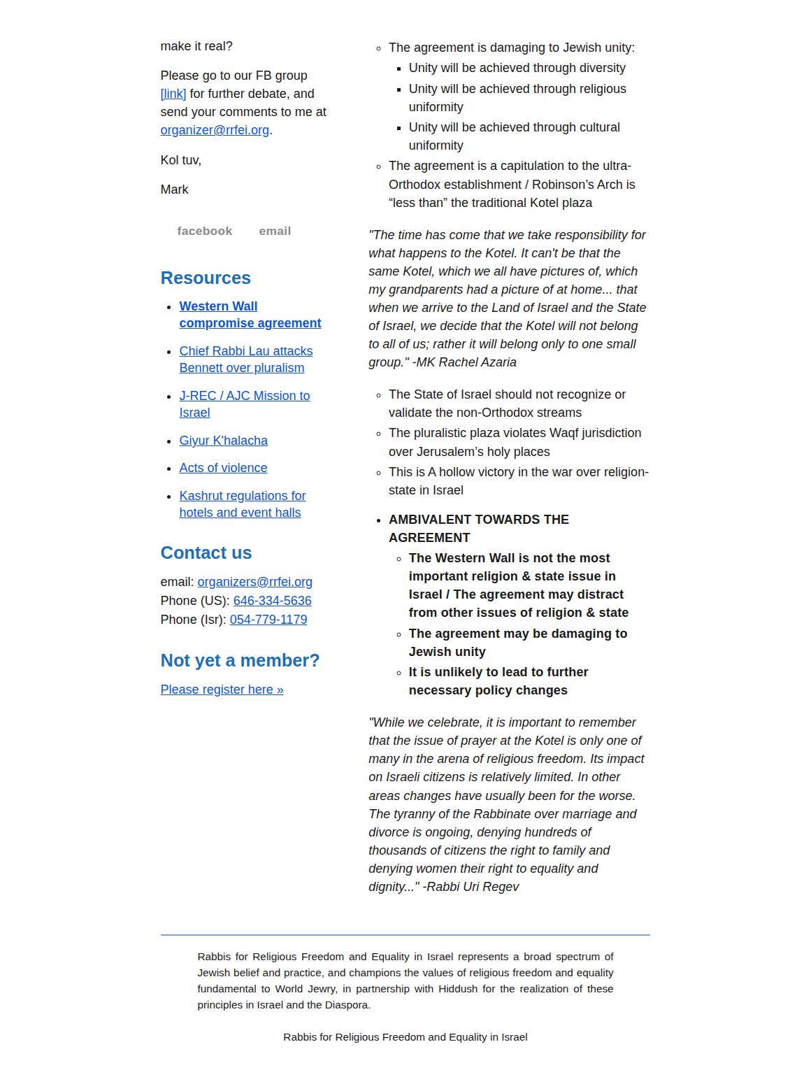make it real?
Please go to our FB group [link] for further debate, and send your comments to me at organizer@rrfei.org.
Kol tuv,
Mark
facebook email
Resources
Western Wall compromise agreement
Chief Rabbi Lau attacks Bennett over pluralism
J-REC / AJC Mission to Israel
Giyur K'halacha
Acts of violence
Kashrut regulations for hotels and event halls
Contact us
email: organizers@rrfei.org
Phone (US): 646-334-5636
Phone (Isr): 054-779-1179
Not yet a member?
Please register here »
The agreement is damaging to Jewish unity:
Unity will be achieved through diversity
Unity will be achieved through religious uniformity
Unity will be achieved through cultural uniformity
The agreement is a capitulation to the ultra-Orthodox establishment / Robinson’s Arch is “less than” the traditional Kotel plaza
"The time has come that we take responsibility for what happens to the Kotel. It can't be that the same Kotel, which we all have pictures of, which my grandparents had a picture of at home... that when we arrive to the Land of Israel and the State of Israel, we decide that the Kotel will not belong to all of us; rather it will belong only to one small group." -MK Rachel Azaria
The State of Israel should not recognize or validate the non-Orthodox streams
The pluralistic plaza violates Waqf jurisdiction over Jerusalem’s holy places
This is A hollow victory in the war over religion-state in Israel
AMBIVALENT TOWARDS THE AGREEMENT
The Western Wall is not the most important religion & state issue in Israel / The agreement may distract from other issues of religion & state
The agreement may be damaging to Jewish unity
It is unlikely to lead to further necessary policy changes
"While we celebrate, it is important to remember that the issue of prayer at the Kotel is only one of many in the arena of religious freedom. Its impact on Israeli citizens is relatively limited. In other areas changes have usually been for the worse. The tyranny of the Rabbinate over marriage and divorce is ongoing, denying hundreds of thousands of citizens the right to family and denying women their right to equality and dignity..." -Rabbi Uri Regev
Rabbis for Religious Freedom and Equality in Israel represents a broad spectrum of Jewish belief and practice, and champions the values of religious freedom and equality fundamental to World Jewry, in partnership with Hiddush for the realization of these principles in Israel and the Diaspora.
Rabbis for Religious Freedom and Equality in Israel